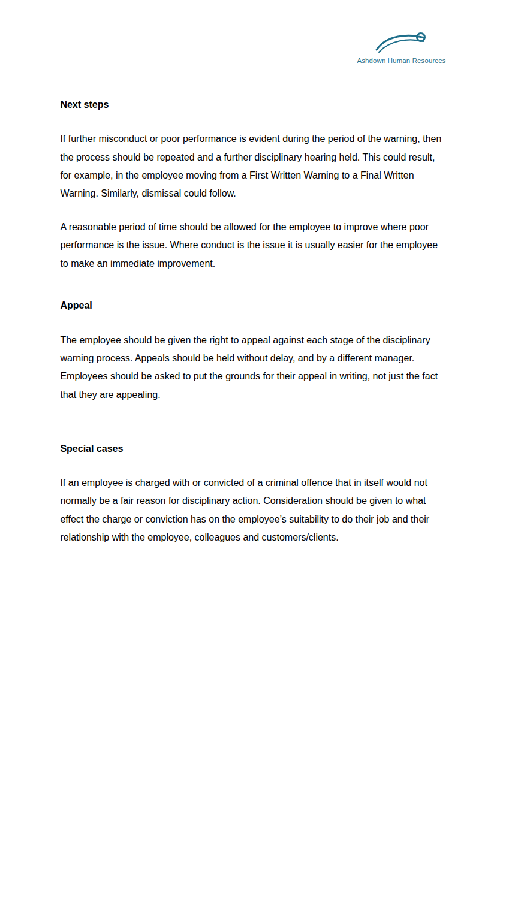Ashdown Human Resources
Next steps
If further misconduct or poor performance is evident during the period of the warning, then the process should be repeated and a further disciplinary hearing held. This could result, for example, in the employee moving from a First Written Warning to a Final Written Warning. Similarly, dismissal could follow.
A reasonable period of time should be allowed for the employee to improve where poor performance is the issue. Where conduct is the issue it is usually easier for the employee to make an immediate improvement.
Appeal
The employee should be given the right to appeal against each stage of the disciplinary warning process. Appeals should be held without delay, and by a different manager. Employees should be asked to put the grounds for their appeal in writing, not just the fact that they are appealing.
Special cases
If an employee is charged with or convicted of a criminal offence that in itself would not normally be a fair reason for disciplinary action. Consideration should be given to what effect the charge or conviction has on the employee’s suitability to do their job and their relationship with the employee, colleagues and customers/clients.